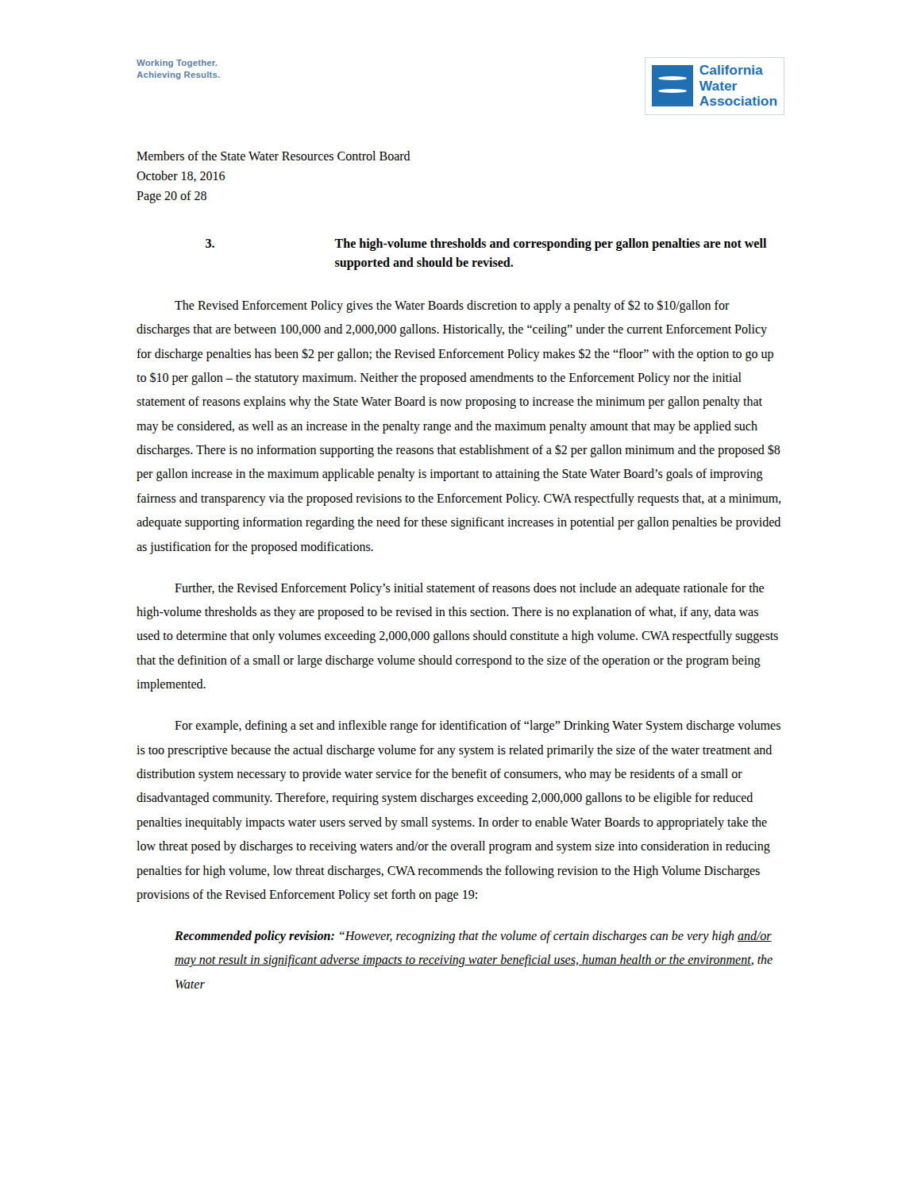Working Together.
Achieving Results.
California
Water
Association
Members of the State Water Resources Control Board
October 18, 2016
Page 20 of 28
3. The high-volume thresholds and corresponding per gallon penalties are not well supported and should be revised.
The Revised Enforcement Policy gives the Water Boards discretion to apply a penalty of $2 to $10/gallon for discharges that are between 100,000 and 2,000,000 gallons. Historically, the “ceiling” under the current Enforcement Policy for discharge penalties has been $2 per gallon; the Revised Enforcement Policy makes $2 the “floor” with the option to go up to $10 per gallon – the statutory maximum. Neither the proposed amendments to the Enforcement Policy nor the initial statement of reasons explains why the State Water Board is now proposing to increase the minimum per gallon penalty that may be considered, as well as an increase in the penalty range and the maximum penalty amount that may be applied such discharges. There is no information supporting the reasons that establishment of a $2 per gallon minimum and the proposed $8 per gallon increase in the maximum applicable penalty is important to attaining the State Water Board’s goals of improving fairness and transparency via the proposed revisions to the Enforcement Policy. CWA respectfully requests that, at a minimum, adequate supporting information regarding the need for these significant increases in potential per gallon penalties be provided as justification for the proposed modifications.
Further, the Revised Enforcement Policy’s initial statement of reasons does not include an adequate rationale for the high-volume thresholds as they are proposed to be revised in this section. There is no explanation of what, if any, data was used to determine that only volumes exceeding 2,000,000 gallons should constitute a high volume. CWA respectfully suggests that the definition of a small or large discharge volume should correspond to the size of the operation or the program being implemented.
For example, defining a set and inflexible range for identification of “large” Drinking Water System discharge volumes is too prescriptive because the actual discharge volume for any system is related primarily the size of the water treatment and distribution system necessary to provide water service for the benefit of consumers, who may be residents of a small or disadvantaged community. Therefore, requiring system discharges exceeding 2,000,000 gallons to be eligible for reduced penalties inequitably impacts water users served by small systems. In order to enable Water Boards to appropriately take the low threat posed by discharges to receiving waters and/or the overall program and system size into consideration in reducing penalties for high volume, low threat discharges, CWA recommends the following revision to the High Volume Discharges provisions of the Revised Enforcement Policy set forth on page 19:
Recommended policy revision: “However, recognizing that the volume of certain discharges can be very high and/or may not result in significant adverse impacts to receiving water beneficial uses, human health or the environment, the Water